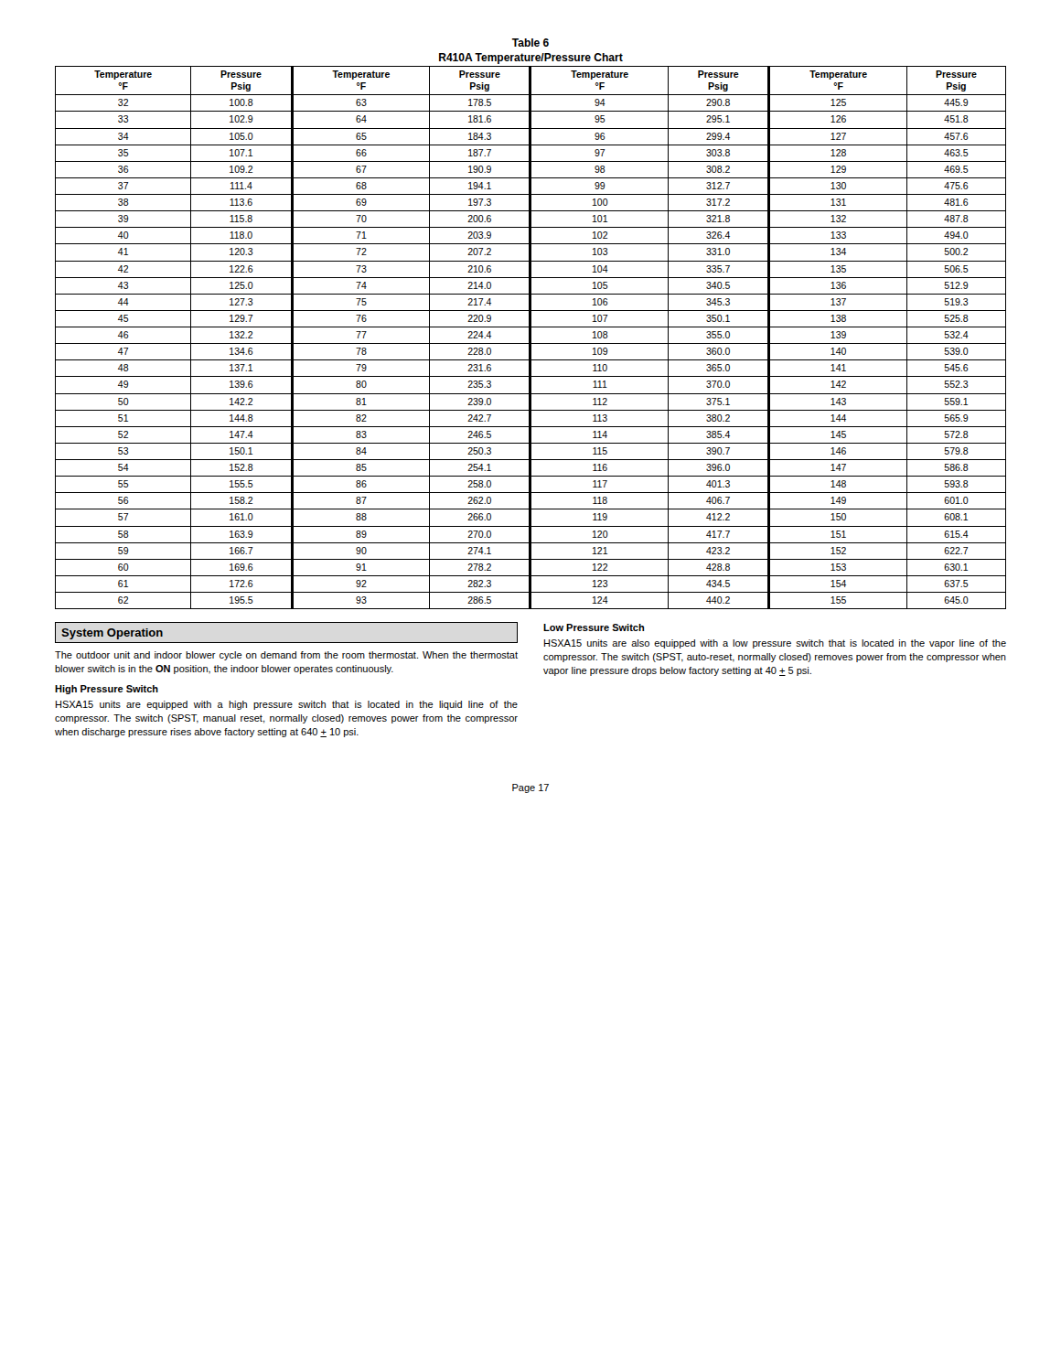Table 6
R410A Temperature/Pressure Chart
| Temperature °F | Pressure Psig | Temperature °F | Pressure Psig | Temperature °F | Pressure Psig | Temperature °F | Pressure Psig |
| --- | --- | --- | --- | --- | --- | --- | --- |
| 32 | 100.8 | 63 | 178.5 | 94 | 290.8 | 125 | 445.9 |
| 33 | 102.9 | 64 | 181.6 | 95 | 295.1 | 126 | 451.8 |
| 34 | 105.0 | 65 | 184.3 | 96 | 299.4 | 127 | 457.6 |
| 35 | 107.1 | 66 | 187.7 | 97 | 303.8 | 128 | 463.5 |
| 36 | 109.2 | 67 | 190.9 | 98 | 308.2 | 129 | 469.5 |
| 37 | 111.4 | 68 | 194.1 | 99 | 312.7 | 130 | 475.6 |
| 38 | 113.6 | 69 | 197.3 | 100 | 317.2 | 131 | 481.6 |
| 39 | 115.8 | 70 | 200.6 | 101 | 321.8 | 132 | 487.8 |
| 40 | 118.0 | 71 | 203.9 | 102 | 326.4 | 133 | 494.0 |
| 41 | 120.3 | 72 | 207.2 | 103 | 331.0 | 134 | 500.2 |
| 42 | 122.6 | 73 | 210.6 | 104 | 335.7 | 135 | 506.5 |
| 43 | 125.0 | 74 | 214.0 | 105 | 340.5 | 136 | 512.9 |
| 44 | 127.3 | 75 | 217.4 | 106 | 345.3 | 137 | 519.3 |
| 45 | 129.7 | 76 | 220.9 | 107 | 350.1 | 138 | 525.8 |
| 46 | 132.2 | 77 | 224.4 | 108 | 355.0 | 139 | 532.4 |
| 47 | 134.6 | 78 | 228.0 | 109 | 360.0 | 140 | 539.0 |
| 48 | 137.1 | 79 | 231.6 | 110 | 365.0 | 141 | 545.6 |
| 49 | 139.6 | 80 | 235.3 | 111 | 370.0 | 142 | 552.3 |
| 50 | 142.2 | 81 | 239.0 | 112 | 375.1 | 143 | 559.1 |
| 51 | 144.8 | 82 | 242.7 | 113 | 380.2 | 144 | 565.9 |
| 52 | 147.4 | 83 | 246.5 | 114 | 385.4 | 145 | 572.8 |
| 53 | 150.1 | 84 | 250.3 | 115 | 390.7 | 146 | 579.8 |
| 54 | 152.8 | 85 | 254.1 | 116 | 396.0 | 147 | 586.8 |
| 55 | 155.5 | 86 | 258.0 | 117 | 401.3 | 148 | 593.8 |
| 56 | 158.2 | 87 | 262.0 | 118 | 406.7 | 149 | 601.0 |
| 57 | 161.0 | 88 | 266.0 | 119 | 412.2 | 150 | 608.1 |
| 58 | 163.9 | 89 | 270.0 | 120 | 417.7 | 151 | 615.4 |
| 59 | 166.7 | 90 | 274.1 | 121 | 423.2 | 152 | 622.7 |
| 60 | 169.6 | 91 | 278.2 | 122 | 428.8 | 153 | 630.1 |
| 61 | 172.6 | 92 | 282.3 | 123 | 434.5 | 154 | 637.5 |
| 62 | 195.5 | 93 | 286.5 | 124 | 440.2 | 155 | 645.0 |
System Operation
The outdoor unit and indoor blower cycle on demand from the room thermostat. When the thermostat blower switch is in the ON position, the indoor blower operates continuously.
High Pressure Switch
HSXA15 units are equipped with a high pressure switch that is located in the liquid line of the compressor. The switch (SPST, manual reset, normally closed) removes power from the compressor when discharge pressure rises above factory setting at 640 + 10 psi.
Low Pressure Switch
HSXA15 units are also equipped with a low pressure switch that is located in the vapor line of the compressor. The switch (SPST, auto-reset, normally closed) removes power from the compressor when vapor line pressure drops below factory setting at 40 + 5 psi.
Page 17